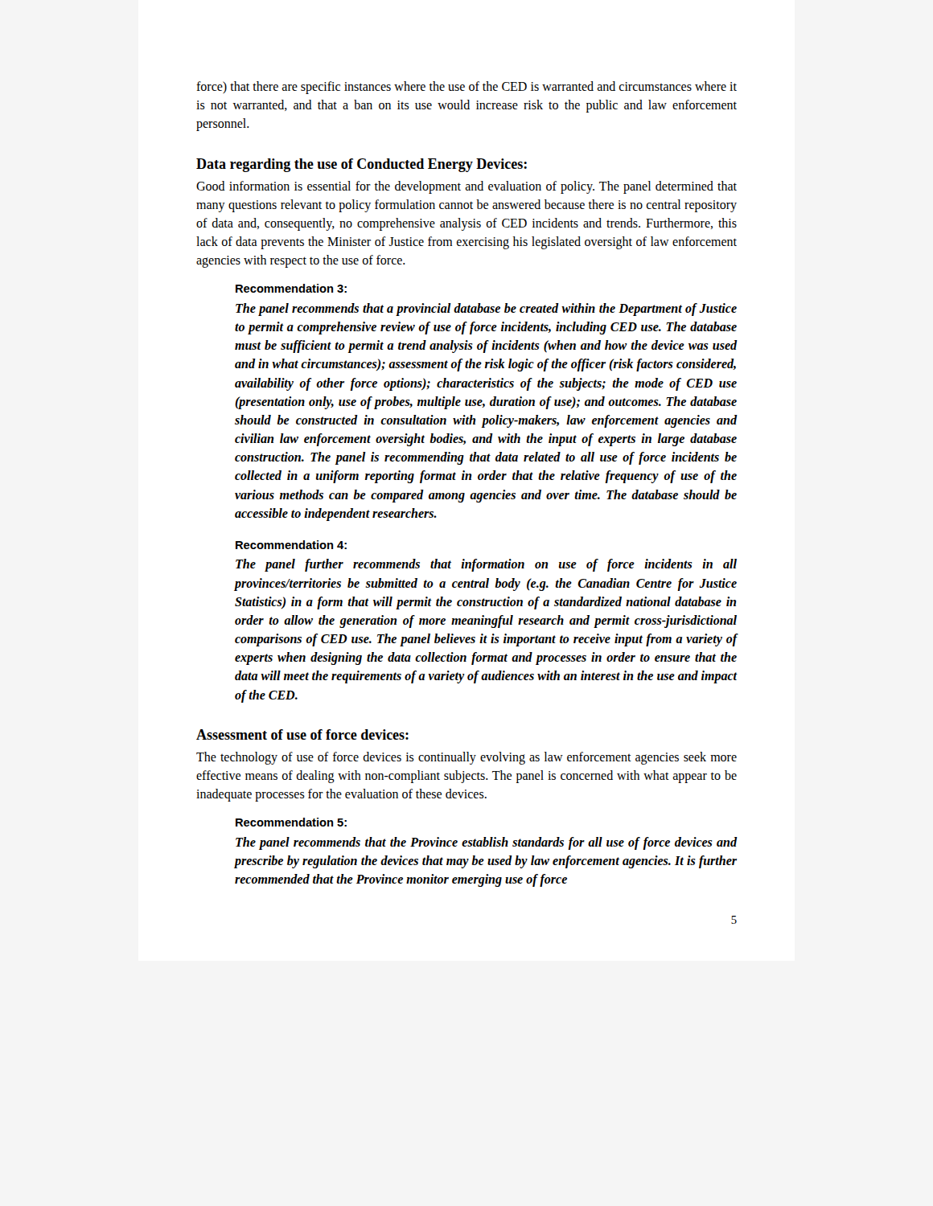force) that there are specific instances where the use of the CED is warranted and circumstances where it is not warranted, and that a ban on its use would increase risk to the public and law enforcement personnel.
Data regarding the use of Conducted Energy Devices:
Good information is essential for the development and evaluation of policy. The panel determined that many questions relevant to policy formulation cannot be answered because there is no central repository of data and, consequently, no comprehensive analysis of CED incidents and trends. Furthermore, this lack of data prevents the Minister of Justice from exercising his legislated oversight of law enforcement agencies with respect to the use of force.
Recommendation 3:
The panel recommends that a provincial database be created within the Department of Justice to permit a comprehensive review of use of force incidents, including CED use. The database must be sufficient to permit a trend analysis of incidents (when and how the device was used and in what circumstances); assessment of the risk logic of the officer (risk factors considered, availability of other force options); characteristics of the subjects; the mode of CED use (presentation only, use of probes, multiple use, duration of use); and outcomes. The database should be constructed in consultation with policy-makers, law enforcement agencies and civilian law enforcement oversight bodies, and with the input of experts in large database construction. The panel is recommending that data related to all use of force incidents be collected in a uniform reporting format in order that the relative frequency of use of the various methods can be compared among agencies and over time. The database should be accessible to independent researchers.
Recommendation 4:
The panel further recommends that information on use of force incidents in all provinces/territories be submitted to a central body (e.g. the Canadian Centre for Justice Statistics) in a form that will permit the construction of a standardized national database in order to allow the generation of more meaningful research and permit cross-jurisdictional comparisons of CED use. The panel believes it is important to receive input from a variety of experts when designing the data collection format and processes in order to ensure that the data will meet the requirements of a variety of audiences with an interest in the use and impact of the CED.
Assessment of use of force devices:
The technology of use of force devices is continually evolving as law enforcement agencies seek more effective means of dealing with non-compliant subjects. The panel is concerned with what appear to be inadequate processes for the evaluation of these devices.
Recommendation 5:
The panel recommends that the Province establish standards for all use of force devices and prescribe by regulation the devices that may be used by law enforcement agencies. It is further recommended that the Province monitor emerging use of force
5